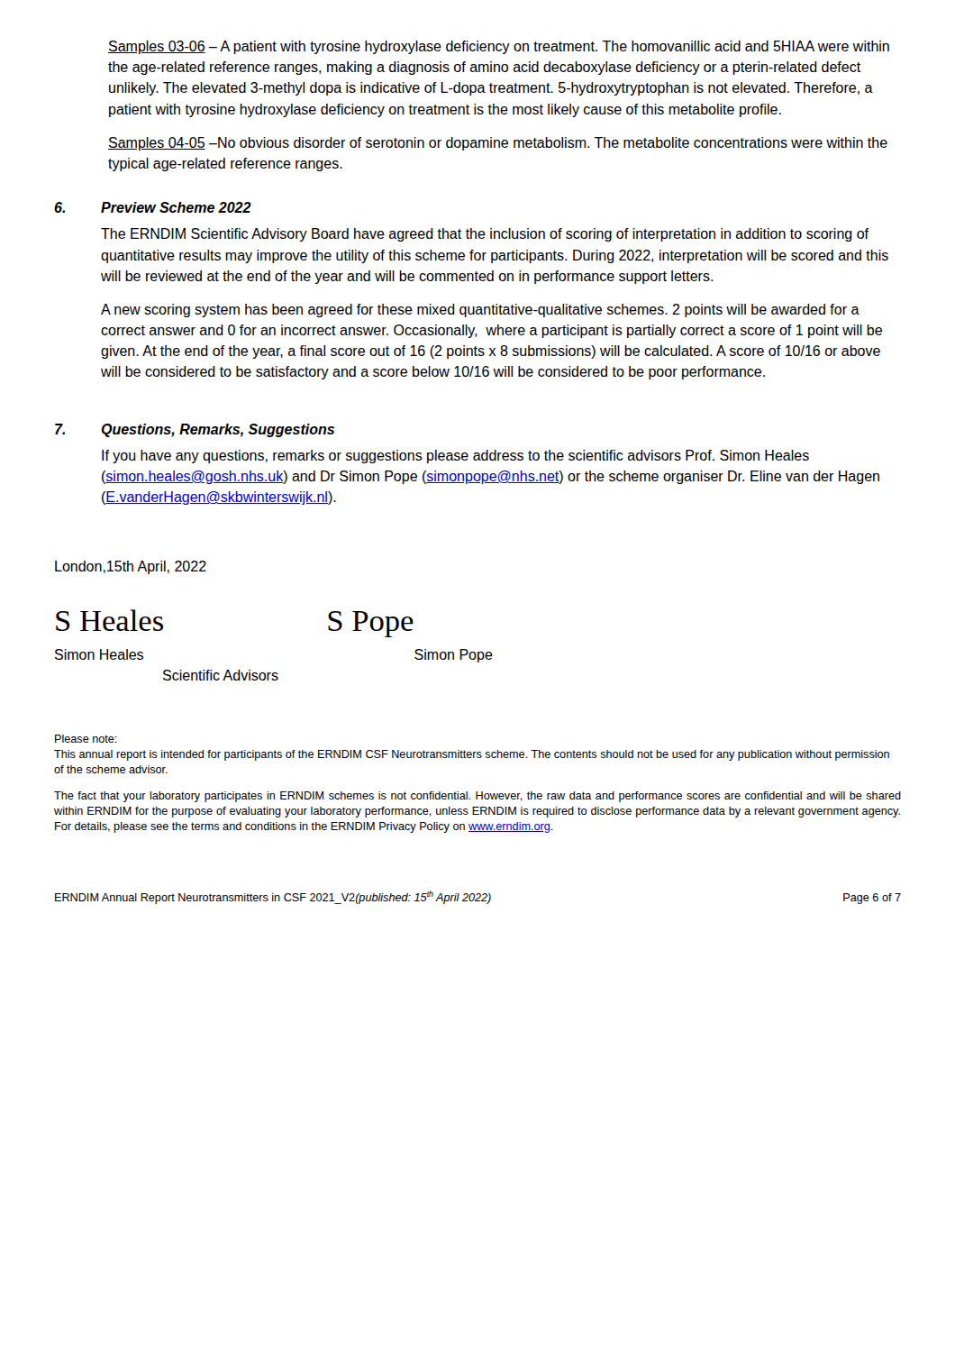Samples 03-06 – A patient with tyrosine hydroxylase deficiency on treatment. The homovanillic acid and 5HIAA were within the age-related reference ranges, making a diagnosis of amino acid decaboxylase deficiency or a pterin-related defect unlikely. The elevated 3-methyl dopa is indicative of L-dopa treatment. 5-hydroxytryptophan is not elevated. Therefore, a patient with tyrosine hydroxylase deficiency on treatment is the most likely cause of this metabolite profile.
Samples 04-05 –No obvious disorder of serotonin or dopamine metabolism. The metabolite concentrations were within the typical age-related reference ranges.
6.
Preview Scheme 2022
The ERNDIM Scientific Advisory Board have agreed that the inclusion of scoring of interpretation in addition to scoring of quantitative results may improve the utility of this scheme for participants. During 2022, interpretation will be scored and this will be reviewed at the end of the year and will be commented on in performance support letters.
A new scoring system has been agreed for these mixed quantitative-qualitative schemes. 2 points will be awarded for a correct answer and 0 for an incorrect answer. Occasionally, where a participant is partially correct a score of 1 point will be given. At the end of the year, a final score out of 16 (2 points x 8 submissions) will be calculated. A score of 10/16 or above will be considered to be satisfactory and a score below 10/16 will be considered to be poor performance.
7.
Questions, Remarks, Suggestions
If you have any questions, remarks or suggestions please address to the scientific advisors Prof. Simon Heales (simon.heales@gosh.nhs.uk) and Dr Simon Pope (simonpope@nhs.net) or the scheme organiser Dr. Eline van der Hagen (E.vanderHagen@skbwinterswijk.nl).
London,15th April, 2022
S Heales
S Pope
Simon Heales
Simon Pope
Scientific Advisors
Please note:
This annual report is intended for participants of the ERNDIM CSF Neurotransmitters scheme. The contents should not be used for any publication without permission of the scheme advisor.
The fact that your laboratory participates in ERNDIM schemes is not confidential. However, the raw data and performance scores are confidential and will be shared within ERNDIM for the purpose of evaluating your laboratory performance, unless ERNDIM is required to disclose performance data by a relevant government agency. For details, please see the terms and conditions in the ERNDIM Privacy Policy on www.erndim.org.
ERNDIM Annual Report Neurotransmitters in CSF 2021_V2(published: 15th April 2022)
Page 6 of 7